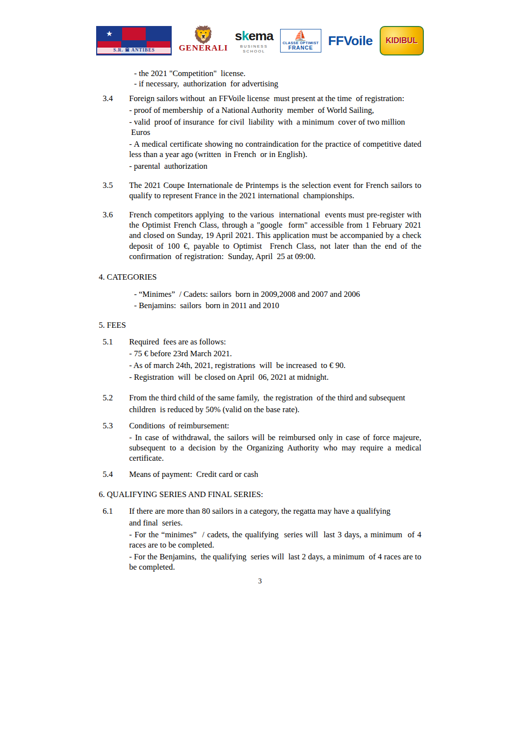★
S.R. 🏛 ANTIBES
🦁
GENERALI
skema
BUSINESS SCHOOL
⛵
CLASSE OPTIMIST
FRANCE
FFVoile
KIDIBUL
- the 2021 "Competition" license.
- if necessary, authorization for advertising
3.4
Foreign sailors without an FFVoile license must present at the time of registration:
- proof of membership of a National Authority member of World Sailing,
- valid proof of insurance for civil liability with a minimum cover of two million Euros
- A medical certificate showing no contraindication for the practice of competitive dated less than a year ago (written in French or in English).
- parental authorization
3.5
The 2021 Coupe Internationale de Printemps is the selection event for French sailors to qualify to represent France in the 2021 international championships.
3.6
French competitors applying to the various international events must pre-register with the Optimist French Class, through a "google form" accessible from 1 February 2021 and closed on Sunday, 19 April 2021. This application must be accompanied by a check deposit of 100 €, payable to Optimist French Class, not later than the end of the confirmation of registration: Sunday, April 25 at 09:00.
4. CATEGORIES
- “Minimes” / Cadets: sailors born in 2009,2008 and 2007 and 2006
- Benjamins: sailors born in 2011 and 2010
5. FEES
5.1
Required fees are as follows:
- 75 € before 23rd March 2021.
- As of march 24th, 2021, registrations will be increased to € 90.
- Registration will be closed on April 06, 2021 at midnight.
5.2
From the third child of the same family, the registration of the third and subsequent
children is reduced by 50% (valid on the base rate).
5.3
Conditions of reimbursement:
- In case of withdrawal, the sailors will be reimbursed only in case of force majeure, subsequent to a decision by the Organizing Authority who may require a medical certificate.
5.4
Means of payment: Credit card or cash
6. QUALIFYING SERIES AND FINAL SERIES:
6.1
If there are more than 80 sailors in a category, the regatta may have a qualifying
and final series.
- For the “minimes” / cadets, the qualifying series will last 3 days, a minimum of 4 races are to be completed.
- For the Benjamins, the qualifying series will last 2 days, a minimum of 4 races are to be completed.
3